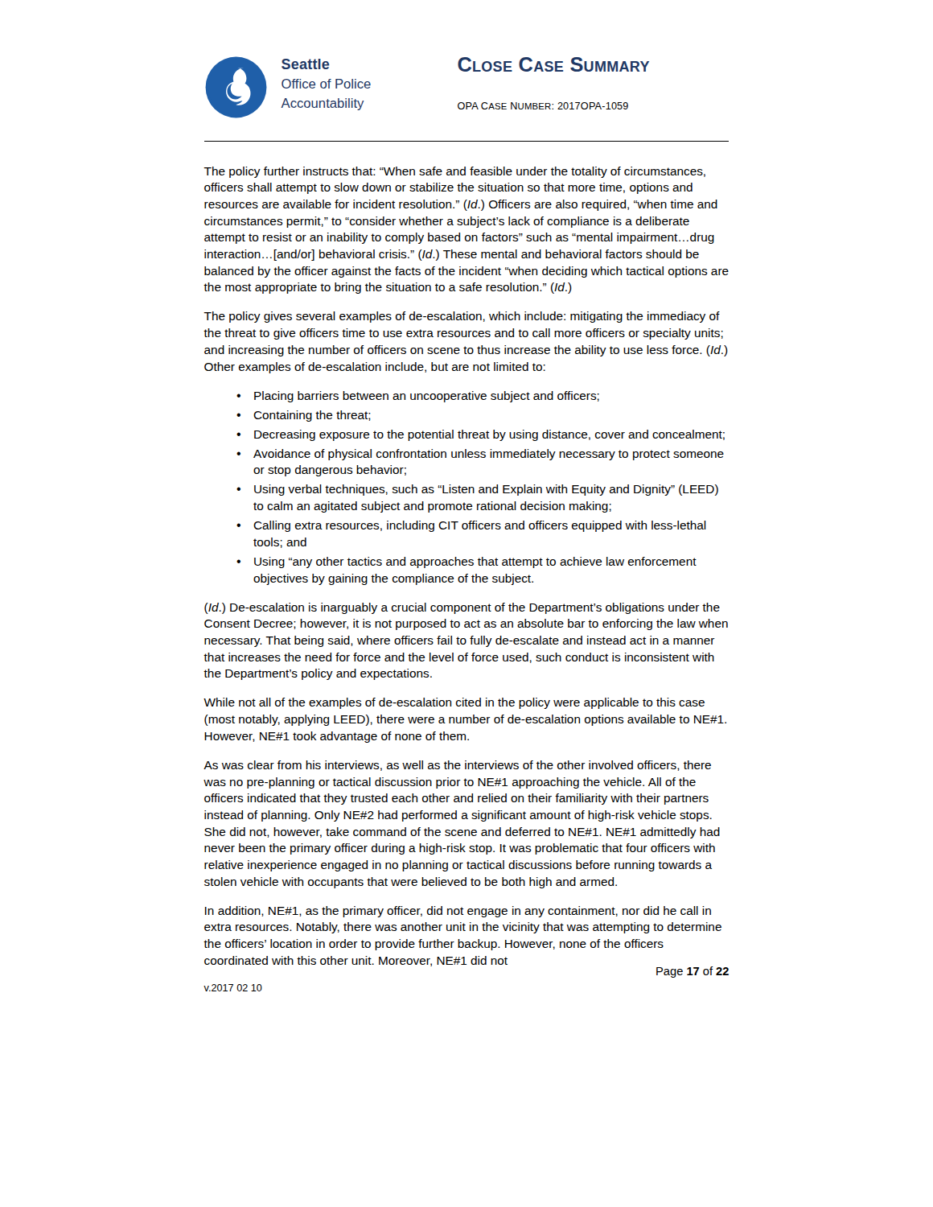Seattle
Office of Police
Accountability
Close Case Summary
OPA CASE NUMBER: 2017OPA-1059
The policy further instructs that: “When safe and feasible under the totality of circumstances, officers shall attempt to slow down or stabilize the situation so that more time, options and resources are available for incident resolution.” (Id.) Officers are also required, “when time and circumstances permit,” to “consider whether a subject’s lack of compliance is a deliberate attempt to resist or an inability to comply based on factors” such as “mental impairment…drug interaction…[and/or] behavioral crisis.” (Id.) These mental and behavioral factors should be balanced by the officer against the facts of the incident “when deciding which tactical options are the most appropriate to bring the situation to a safe resolution.” (Id.)
The policy gives several examples of de-escalation, which include: mitigating the immediacy of the threat to give officers time to use extra resources and to call more officers or specialty units; and increasing the number of officers on scene to thus increase the ability to use less force. (Id.) Other examples of de-escalation include, but are not limited to:
Placing barriers between an uncooperative subject and officers;
Containing the threat;
Decreasing exposure to the potential threat by using distance, cover and concealment;
Avoidance of physical confrontation unless immediately necessary to protect someone or stop dangerous behavior;
Using verbal techniques, such as “Listen and Explain with Equity and Dignity” (LEED) to calm an agitated subject and promote rational decision making;
Calling extra resources, including CIT officers and officers equipped with less-lethal tools; and
Using “any other tactics and approaches that attempt to achieve law enforcement objectives by gaining the compliance of the subject.
(Id.) De-escalation is inarguably a crucial component of the Department’s obligations under the Consent Decree; however, it is not purposed to act as an absolute bar to enforcing the law when necessary. That being said, where officers fail to fully de-escalate and instead act in a manner that increases the need for force and the level of force used, such conduct is inconsistent with the Department’s policy and expectations.
While not all of the examples of de-escalation cited in the policy were applicable to this case (most notably, applying LEED), there were a number of de-escalation options available to NE#1. However, NE#1 took advantage of none of them.
As was clear from his interviews, as well as the interviews of the other involved officers, there was no pre-planning or tactical discussion prior to NE#1 approaching the vehicle. All of the officers indicated that they trusted each other and relied on their familiarity with their partners instead of planning. Only NE#2 had performed a significant amount of high-risk vehicle stops. She did not, however, take command of the scene and deferred to NE#1. NE#1 admittedly had never been the primary officer during a high-risk stop. It was problematic that four officers with relative inexperience engaged in no planning or tactical discussions before running towards a stolen vehicle with occupants that were believed to be both high and armed.
In addition, NE#1, as the primary officer, did not engage in any containment, nor did he call in extra resources. Notably, there was another unit in the vicinity that was attempting to determine the officers’ location in order to provide further backup. However, none of the officers coordinated with this other unit. Moreover, NE#1 did not
Page 17 of 22
v.2017 02 10